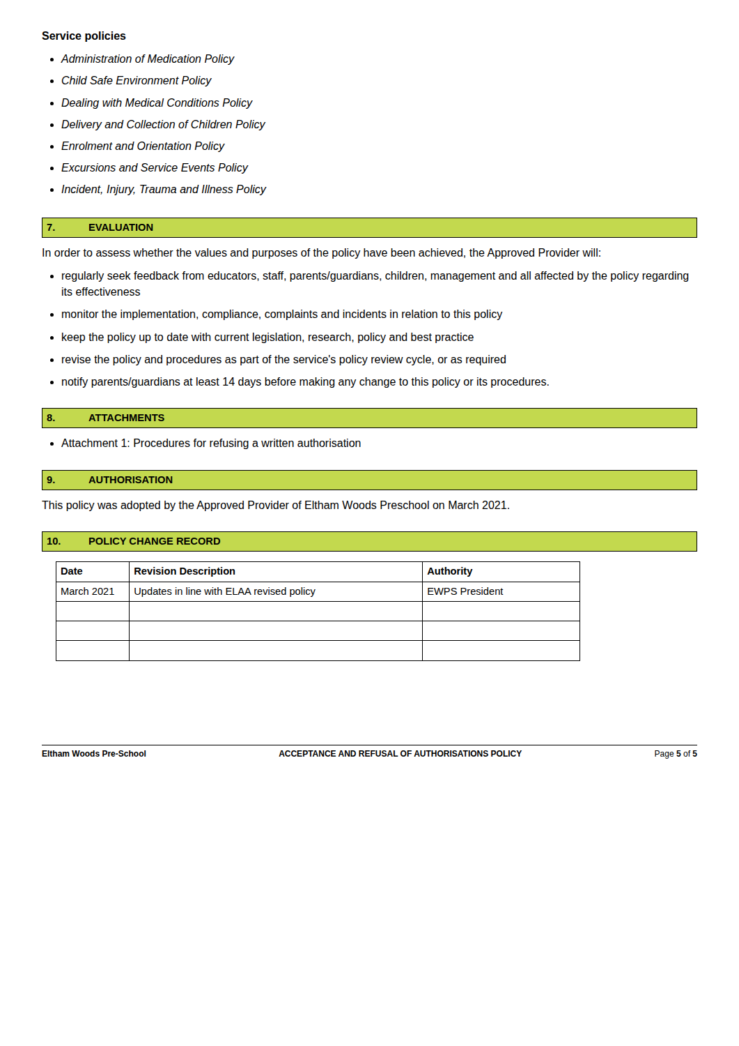Service policies
Administration of Medication Policy
Child Safe Environment Policy
Dealing with Medical Conditions Policy
Delivery and Collection of Children Policy
Enrolment and Orientation Policy
Excursions and Service Events Policy
Incident, Injury, Trauma and Illness Policy
7. EVALUATION
In order to assess whether the values and purposes of the policy have been achieved, the Approved Provider will:
regularly seek feedback from educators, staff, parents/guardians, children, management and all affected by the policy regarding its effectiveness
monitor the implementation, compliance, complaints and incidents in relation to this policy
keep the policy up to date with current legislation, research, policy and best practice
revise the policy and procedures as part of the service's policy review cycle, or as required
notify parents/guardians at least 14 days before making any change to this policy or its procedures.
8. ATTACHMENTS
Attachment 1: Procedures for refusing a written authorisation
9. AUTHORISATION
This policy was adopted by the Approved Provider of Eltham Woods Preschool on March 2021.
10. POLICY CHANGE RECORD
| Date | Revision Description | Authority |
| --- | --- | --- |
| March 2021 | Updates in line with ELAA revised policy | EWPS President |
Eltham Woods Pre-School
ACCEPTANCE AND REFUSAL OF AUTHORISATIONS POLICY
Page 5 of 5